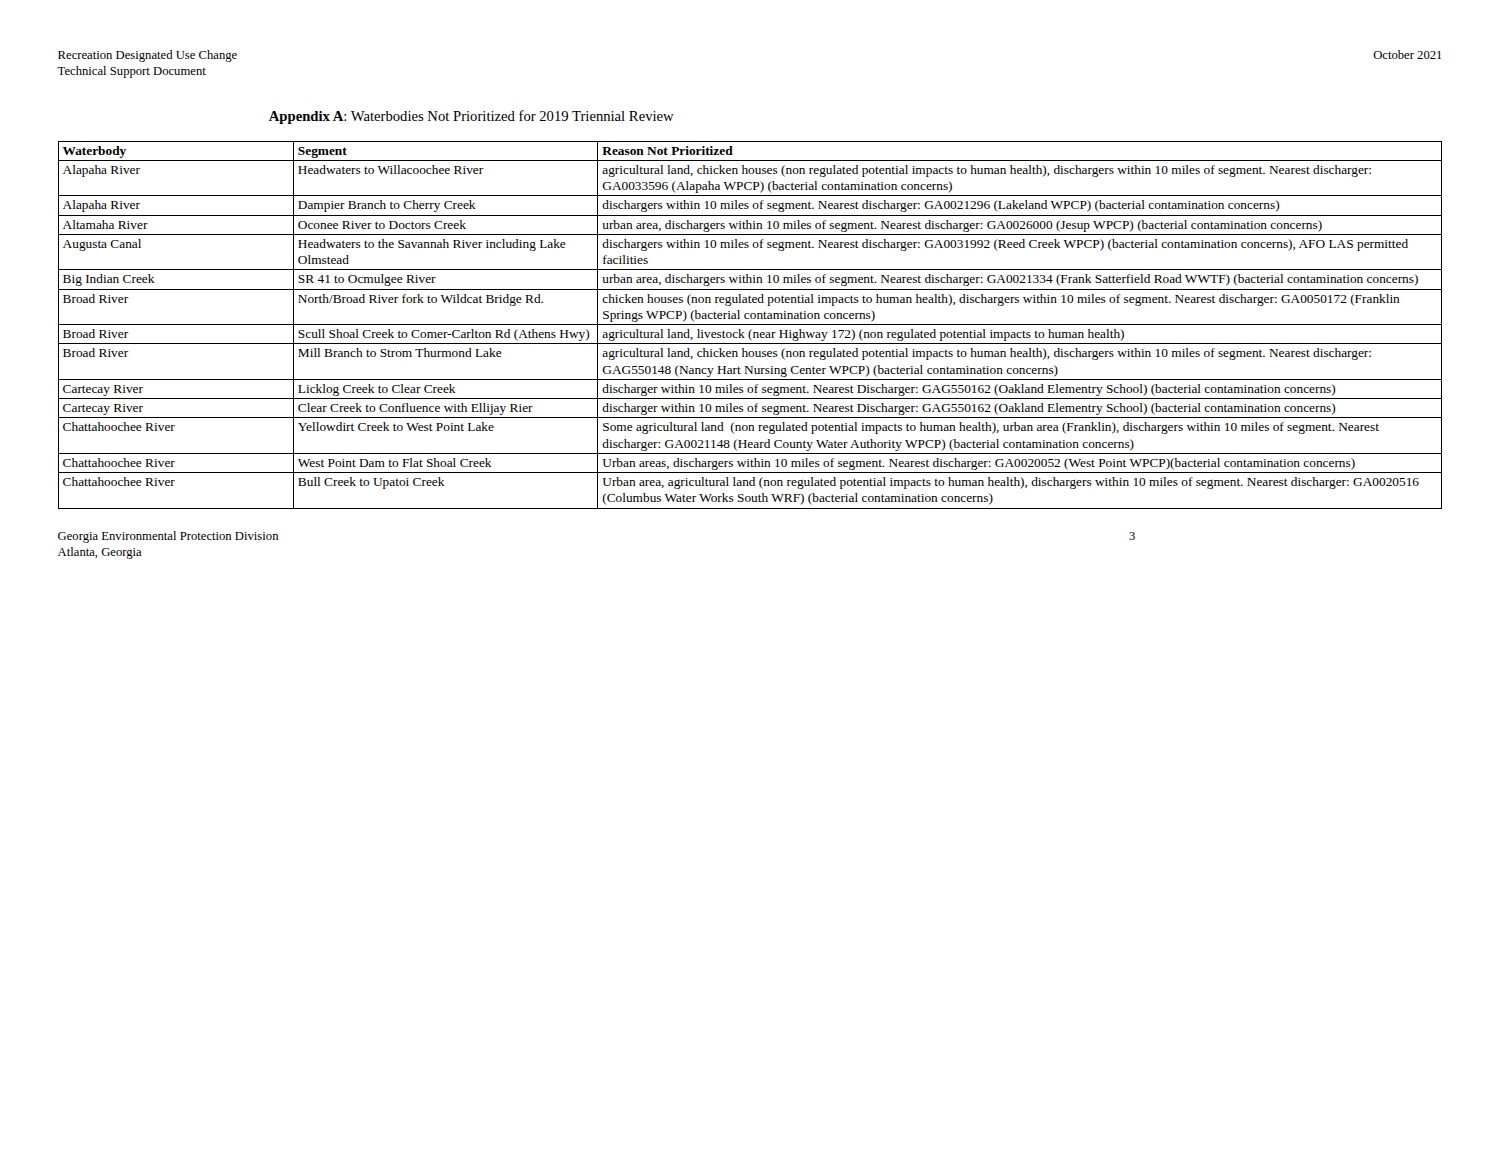Recreation Designated Use Change
Technical Support Document
October 2021
Appendix A: Waterbodies Not Prioritized for 2019 Triennial Review
| Waterbody | Segment | Reason Not Prioritized |
| --- | --- | --- |
| Alapaha River | Headwaters to Willacoochee River | agricultural land, chicken houses (non regulated potential impacts to human health), dischargers within 10 miles of segment. Nearest discharger: GA0033596 (Alapaha WPCP) (bacterial contamination concerns) |
| Alapaha River | Dampier Branch to Cherry Creek | dischargers within 10 miles of segment. Nearest discharger: GA0021296 (Lakeland WPCP) (bacterial contamination concerns) |
| Altamaha River | Oconee River to Doctors Creek | urban area, dischargers within 10 miles of segment. Nearest discharger: GA0026000 (Jesup WPCP) (bacterial contamination concerns) |
| Augusta Canal | Headwaters to the Savannah River including Lake Olmstead | dischargers within 10 miles of segment. Nearest discharger: GA0031992 (Reed Creek WPCP) (bacterial contamination concerns), AFO LAS permitted facilities |
| Big Indian Creek | SR 41 to Ocmulgee River | urban area, dischargers within 10 miles of segment. Nearest discharger: GA0021334 (Frank Satterfield Road WWTF) (bacterial contamination concerns) |
| Broad River | North/Broad River fork to Wildcat Bridge Rd. | chicken houses (non regulated potential impacts to human health), dischargers within 10 miles of segment. Nearest discharger: GA0050172 (Franklin Springs WPCP) (bacterial contamination concerns) |
| Broad River | Scull Shoal Creek to Comer-Carlton Rd (Athens Hwy) | agricultural land, livestock (near Highway 172) (non regulated potential impacts to human health) |
| Broad River | Mill Branch to Strom Thurmond Lake | agricultural land, chicken houses (non regulated potential impacts to human health), dischargers within 10 miles of segment. Nearest discharger: GAG550148 (Nancy Hart Nursing Center WPCP) (bacterial contamination concerns) |
| Cartecay River | Licklog Creek to Clear Creek | discharger within 10 miles of segment. Nearest Discharger: GAG550162 (Oakland Elementry School) (bacterial contamination concerns) |
| Cartecay River | Clear Creek to Confluence with Ellijay Rier | discharger within 10 miles of segment. Nearest Discharger: GAG550162 (Oakland Elementry School) (bacterial contamination concerns) |
| Chattahoochee River | Yellowdirt Creek to West Point Lake | Some agricultural land (non regulated potential impacts to human health), urban area (Franklin), dischargers within 10 miles of segment. Nearest discharger: GA0021148 (Heard County Water Authority WPCP) (bacterial contamination concerns) |
| Chattahoochee River | West Point Dam to Flat Shoal Creek | Urban areas, dischargers within 10 miles of segment. Nearest discharger: GA0020052 (West Point WPCP)(bacterial contamination concerns) |
| Chattahoochee River | Bull Creek to Upatoi Creek | Urban area, agricultural land (non regulated potential impacts to human health), dischargers within 10 miles of segment. Nearest discharger: GA0020516 (Columbus Water Works South WRF) (bacterial contamination concerns) |
Georgia Environmental Protection Division
Atlanta, Georgia
3